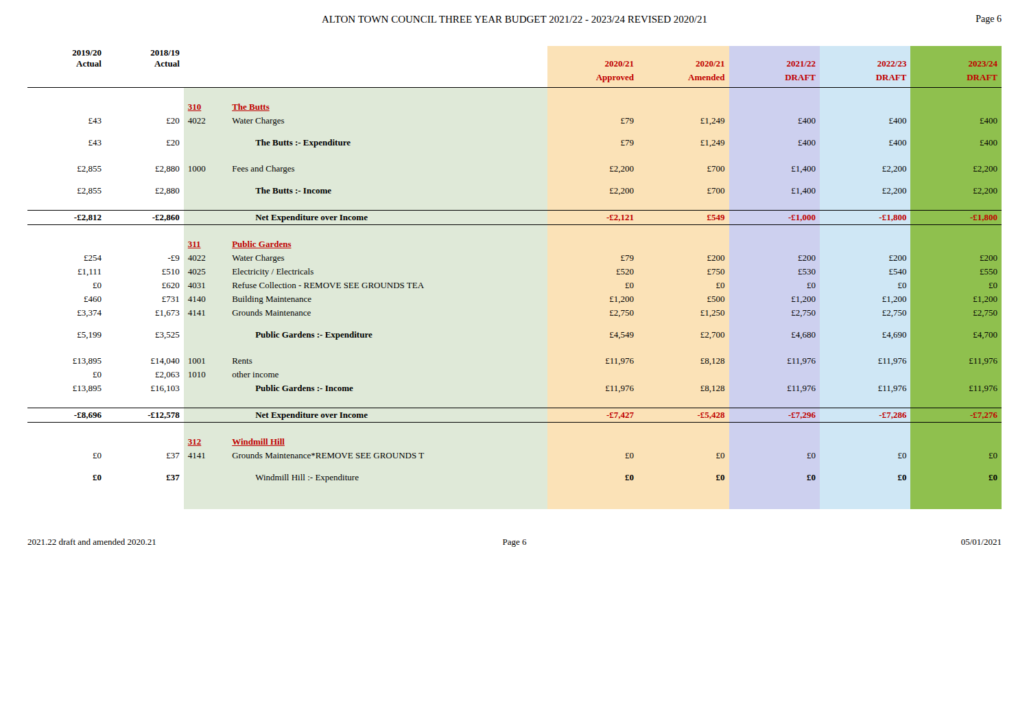ALTON TOWN COUNCIL THREE YEAR BUDGET 2021/22 - 2023/24 REVISED 2020/21
Page 6
| 2019/20 Actual | 2018/19 Actual | | | 2020/21 | 2020/21 | 2021/22 | 2022/23 | 2023/24 |
| --- | --- | --- | --- | --- | --- | --- | --- | --- |
| | | | | Approved | Amended | DRAFT | DRAFT | DRAFT |
| | | 310 | The Butts | | | | | |
| £43 | £20 | 4022 | Water Charges | £79 | £1,249 | £400 | £400 | £400 |
| £43 | £20 | | The Butts :- Expenditure | £79 | £1,249 | £400 | £400 | £400 |
| £2,855 | £2,880 | 1000 | Fees and Charges | £2,200 | £700 | £1,400 | £2,200 | £2,200 |
| £2,855 | £2,880 | | The Butts :- Income | £2,200 | £700 | £1,400 | £2,200 | £2,200 |
| -£2,812 | -£2,860 | | Net Expenditure over Income | -£2,121 | £549 | -£1,000 | -£1,800 | -£1,800 |
| | | 311 | Public Gardens | | | | | |
| £254 | -£9 | 4022 | Water Charges | £79 | £200 | £200 | £200 | £200 |
| £1,111 | £510 | 4025 | Electricity / Electricals | £520 | £750 | £530 | £540 | £550 |
| £0 | £620 | 4031 | Refuse Collection - REMOVE SEE GROUNDS TEA | £0 | £0 | £0 | £0 | £0 |
| £460 | £731 | 4140 | Building Maintenance | £1,200 | £500 | £1,200 | £1,200 | £1,200 |
| £3,374 | £1,673 | 4141 | Grounds Maintenance | £2,750 | £1,250 | £2,750 | £2,750 | £2,750 |
| £5,199 | £3,525 | | Public Gardens :- Expenditure | £4,549 | £2,700 | £4,680 | £4,690 | £4,700 |
| £13,895 | £14,040 | 1001 | Rents | £11,976 | £8,128 | £11,976 | £11,976 | £11,976 |
| £0 | £2,063 | 1010 | other income | | | | | |
| £13,895 | £16,103 | | Public Gardens :- Income | £11,976 | £8,128 | £11,976 | £11,976 | £11,976 |
| -£8,696 | -£12,578 | | Net Expenditure over Income | -£7,427 | -£5,428 | -£7,296 | -£7,286 | -£7,276 |
| | | 312 | Windmill Hill | | | | | |
| £0 | £37 | 4141 | Grounds Maintenance*REMOVE SEE GROUNDS T | £0 | £0 | £0 | £0 | £0 |
| £0 | £37 | | Windmill Hill :- Expenditure | £0 | £0 | £0 | £0 | £0 |
2021.22 draft and amended 2020.21
Page 6
05/01/2021